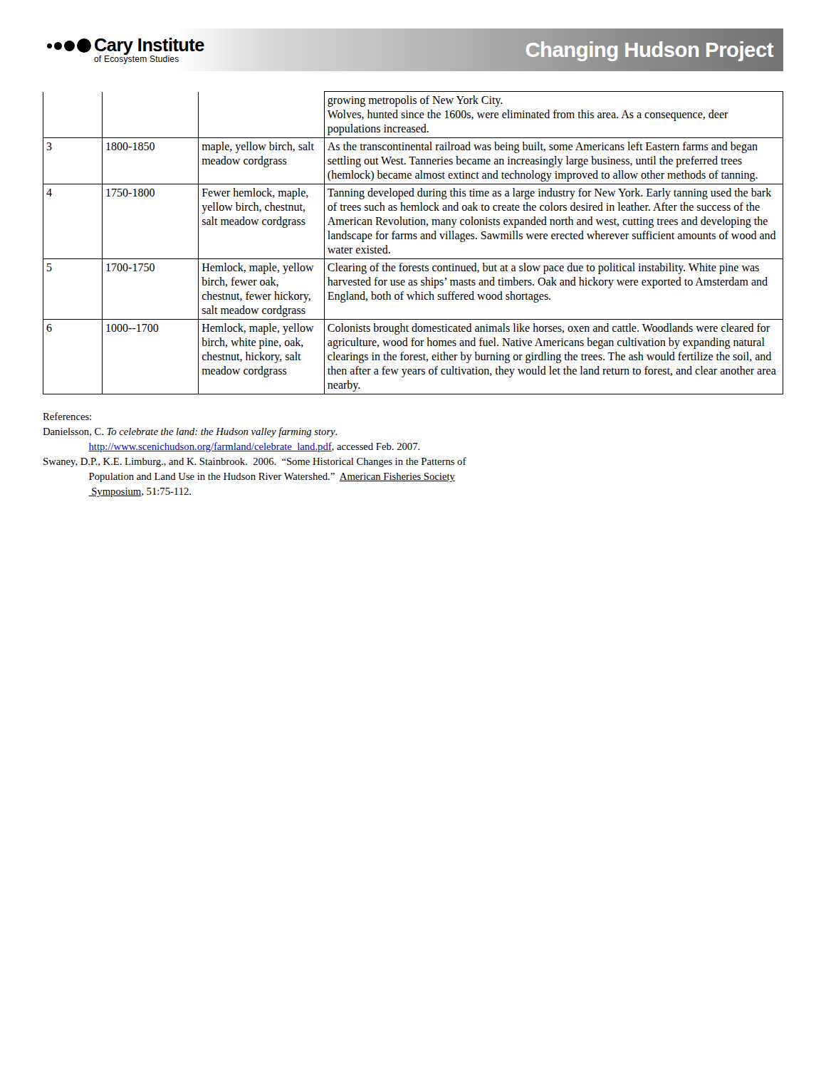Cary Institute
of Ecosystem Studies
Changing Hudson Project
| | | | growing metropolis of New York City. Wolves, hunted since the 1600s, were eliminated from this area. As a consequence, deer populations increased. |
| 3 | 1800-1850 | maple, yellow birch, salt meadow cordgrass | As the transcontinental railroad was being built, some Americans left Eastern farms and began settling out West. Tanneries became an increasingly large business, until the preferred trees (hemlock) became almost extinct and technology improved to allow other methods of tanning. |
| 4 | 1750-1800 | Fewer hemlock, maple, yellow birch, chestnut, salt meadow cordgrass | Tanning developed during this time as a large industry for New York. Early tanning used the bark of trees such as hemlock and oak to create the colors desired in leather. After the success of the American Revolution, many colonists expanded north and west, cutting trees and developing the landscape for farms and villages. Sawmills were erected wherever sufficient amounts of wood and water existed. |
| 5 | 1700-1750 | Hemlock, maple, yellow birch, fewer oak, chestnut, fewer hickory, salt meadow cordgrass | Clearing of the forests continued, but at a slow pace due to political instability. White pine was harvested for use as ships’ masts and timbers. Oak and hickory were exported to Amsterdam and England, both of which suffered wood shortages. |
| 6 | 1000--1700 | Hemlock, maple, yellow birch, white pine, oak, chestnut, hickory, salt meadow cordgrass | Colonists brought domesticated animals like horses, oxen and cattle. Woodlands were cleared for agriculture, wood for homes and fuel. Native Americans began cultivation by expanding natural clearings in the forest, either by burning or girdling the trees. The ash would fertilize the soil, and then after a few years of cultivation, they would let the land return to forest, and clear another area nearby. |
References:
Danielsson, C. To celebrate the land: the Hudson valley farming story.
http://www.scenichudson.org/farmland/celebrate_land.pdf, accessed Feb. 2007.
Swaney, D.P., K.E. Limburg., and K. Stainbrook. 2006. “Some Historical Changes in the Patterns of
Population and Land Use in the Hudson River Watershed.” American Fisheries Society
Symposium, 51:75-112.